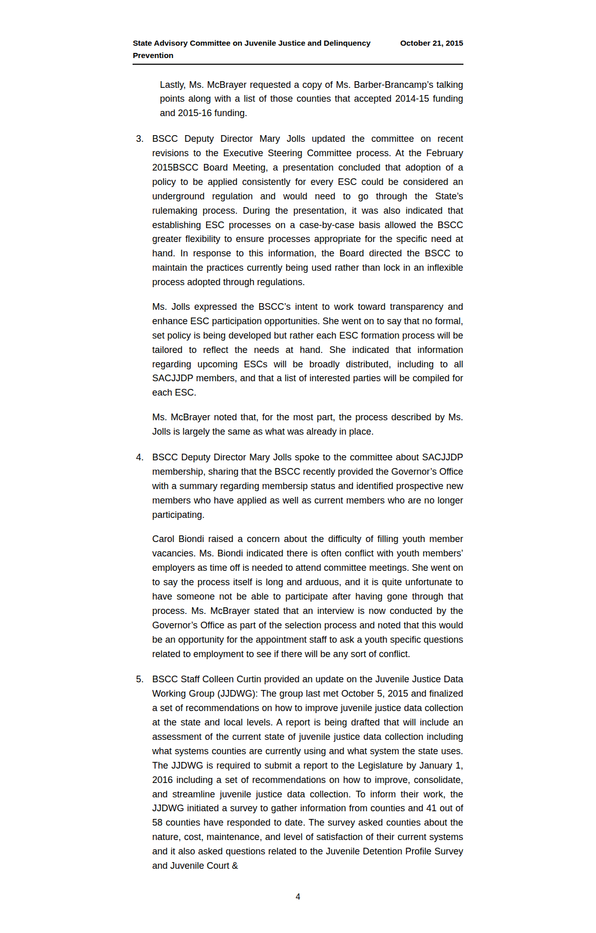State Advisory Committee on Juvenile Justice and Delinquency Prevention
October 21, 2015
Lastly, Ms. McBrayer requested a copy of Ms. Barber-Brancamp’s talking points along with a list of those counties that accepted 2014-15 funding and 2015-16 funding.
BSCC Deputy Director Mary Jolls updated the committee on recent revisions to the Executive Steering Committee process. At the February 2015BSCC Board Meeting, a presentation concluded that adoption of a policy to be applied consistently for every ESC could be considered an underground regulation and would need to go through the State’s rulemaking process. During the presentation, it was also indicated that establishing ESC processes on a case-by-case basis allowed the BSCC greater flexibility to ensure processes appropriate for the specific need at hand. In response to this information, the Board directed the BSCC to maintain the practices currently being used rather than lock in an inflexible process adopted through regulations.
Ms. Jolls expressed the BSCC’s intent to work toward transparency and enhance ESC participation opportunities. She went on to say that no formal, set policy is being developed but rather each ESC formation process will be tailored to reflect the needs at hand. She indicated that information regarding upcoming ESCs will be broadly distributed, including to all SACJJDP members, and that a list of interested parties will be compiled for each ESC.
Ms. McBrayer noted that, for the most part, the process described by Ms. Jolls is largely the same as what was already in place.
BSCC Deputy Director Mary Jolls spoke to the committee about SACJJDP membership, sharing that the BSCC recently provided the Governor’s Office with a summary regarding membersip status and identified prospective new members who have applied as well as current members who are no longer participating.
Carol Biondi raised a concern about the difficulty of filling youth member vacancies. Ms. Biondi indicated there is often conflict with youth members’ employers as time off is needed to attend committee meetings. She went on to say the process itself is long and arduous, and it is quite unfortunate to have someone not be able to participate after having gone through that process. Ms. McBrayer stated that an interview is now conducted by the Governor’s Office as part of the selection process and noted that this would be an opportunity for the appointment staff to ask a youth specific questions related to employment to see if there will be any sort of conflict.
BSCC Staff Colleen Curtin provided an update on the Juvenile Justice Data Working Group (JJDWG): The group last met October 5, 2015 and finalized a set of recommendations on how to improve juvenile justice data collection at the state and local levels. A report is being drafted that will include an assessment of the current state of juvenile justice data collection including what systems counties are currently using and what system the state uses. The JJDWG is required to submit a report to the Legislature by January 1, 2016 including a set of recommendations on how to improve, consolidate, and streamline juvenile justice data collection. To inform their work, the JJDWG initiated a survey to gather information from counties and 41 out of 58 counties have responded to date. The survey asked counties about the nature, cost, maintenance, and level of satisfaction of their current systems and it also asked questions related to the Juvenile Detention Profile Survey and Juvenile Court &
4